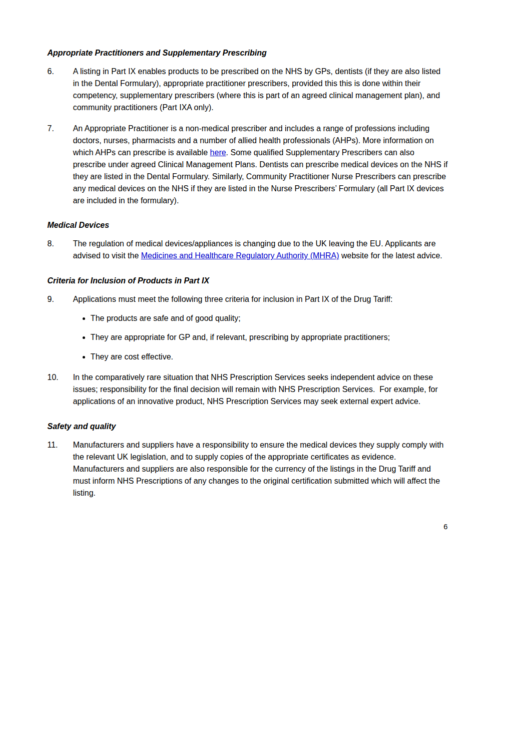Appropriate Practitioners and Supplementary Prescribing
6. A listing in Part IX enables products to be prescribed on the NHS by GPs, dentists (if they are also listed in the Dental Formulary), appropriate practitioner prescribers, provided this this is done within their competency, supplementary prescribers (where this is part of an agreed clinical management plan), and community practitioners (Part IXA only).
7. An Appropriate Practitioner is a non-medical prescriber and includes a range of professions including doctors, nurses, pharmacists and a number of allied health professionals (AHPs). More information on which AHPs can prescribe is available here. Some qualified Supplementary Prescribers can also prescribe under agreed Clinical Management Plans. Dentists can prescribe medical devices on the NHS if they are listed in the Dental Formulary. Similarly, Community Practitioner Nurse Prescribers can prescribe any medical devices on the NHS if they are listed in the Nurse Prescribers’ Formulary (all Part IX devices are included in the formulary).
Medical Devices
8. The regulation of medical devices/appliances is changing due to the UK leaving the EU. Applicants are advised to visit the Medicines and Healthcare Regulatory Authority (MHRA) website for the latest advice.
Criteria for Inclusion of Products in Part IX
9. Applications must meet the following three criteria for inclusion in Part IX of the Drug Tariff:
The products are safe and of good quality;
They are appropriate for GP and, if relevant, prescribing by appropriate practitioners;
They are cost effective.
10. In the comparatively rare situation that NHS Prescription Services seeks independent advice on these issues; responsibility for the final decision will remain with NHS Prescription Services. For example, for applications of an innovative product, NHS Prescription Services may seek external expert advice.
Safety and quality
11. Manufacturers and suppliers have a responsibility to ensure the medical devices they supply comply with the relevant UK legislation, and to supply copies of the appropriate certificates as evidence. Manufacturers and suppliers are also responsible for the currency of the listings in the Drug Tariff and must inform NHS Prescriptions of any changes to the original certification submitted which will affect the listing.
6